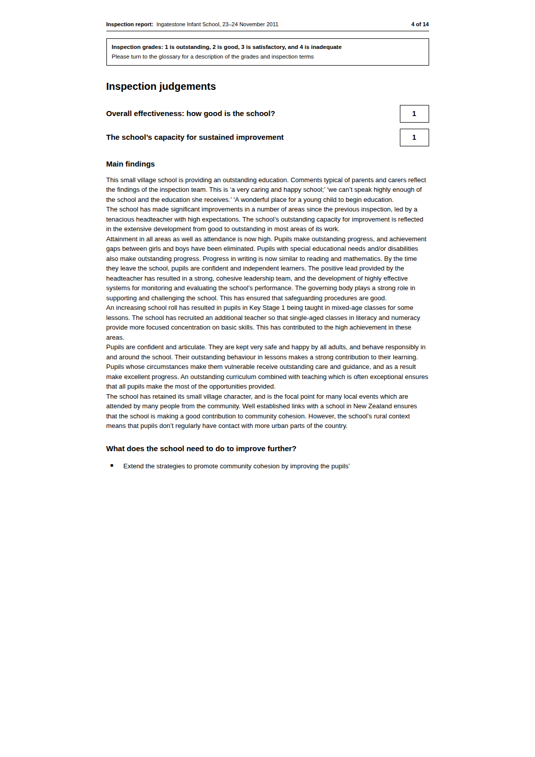Inspection report: Ingatestone Infant School, 23–24 November 2011
4 of 14
Inspection grades: 1 is outstanding, 2 is good, 3 is satisfactory, and 4 is inadequate
Please turn to the glossary for a description of the grades and inspection terms
Inspection judgements
Overall effectiveness: how good is the school?
1
The school’s capacity for sustained improvement
1
Main findings
This small village school is providing an outstanding education. Comments typical of parents and carers reflect the findings of the inspection team. This is ‘a very caring and happy school;’ ‘we can’t speak highly enough of the school and the education she receives.’ ‘A wonderful place for a young child to begin education.
The school has made significant improvements in a number of areas since the previous inspection, led by a tenacious headteacher with high expectations. The school’s outstanding capacity for improvement is reflected in the extensive development from good to outstanding in most areas of its work.
Attainment in all areas as well as attendance is now high. Pupils make outstanding progress, and achievement gaps between girls and boys have been eliminated. Pupils with special educational needs and/or disabilities also make outstanding progress. Progress in writing is now similar to reading and mathematics. By the time they leave the school, pupils are confident and independent learners. The positive lead provided by the headteacher has resulted in a strong, cohesive leadership team, and the development of highly effective systems for monitoring and evaluating the school’s performance. The governing body plays a strong role in supporting and challenging the school. This has ensured that safeguarding procedures are good.
An increasing school roll has resulted in pupils in Key Stage 1 being taught in mixed-age classes for some lessons. The school has recruited an additional teacher so that single-aged classes in literacy and numeracy provide more focused concentration on basic skills. This has contributed to the high achievement in these areas.
Pupils are confident and articulate. They are kept very safe and happy by all adults, and behave responsibly in and around the school. Their outstanding behaviour in lessons makes a strong contribution to their learning. Pupils whose circumstances make them vulnerable receive outstanding care and guidance, and as a result make excellent progress. An outstanding curriculum combined with teaching which is often exceptional ensures that all pupils make the most of the opportunities provided.
The school has retained its small village character, and is the focal point for many local events which are attended by many people from the community. Well established links with a school in New Zealand ensures that the school is making a good contribution to community cohesion. However, the school’s rural context means that pupils don’t regularly have contact with more urban parts of the country.
What does the school need to do to improve further?
Extend the strategies to promote community cohesion by improving the pupils’